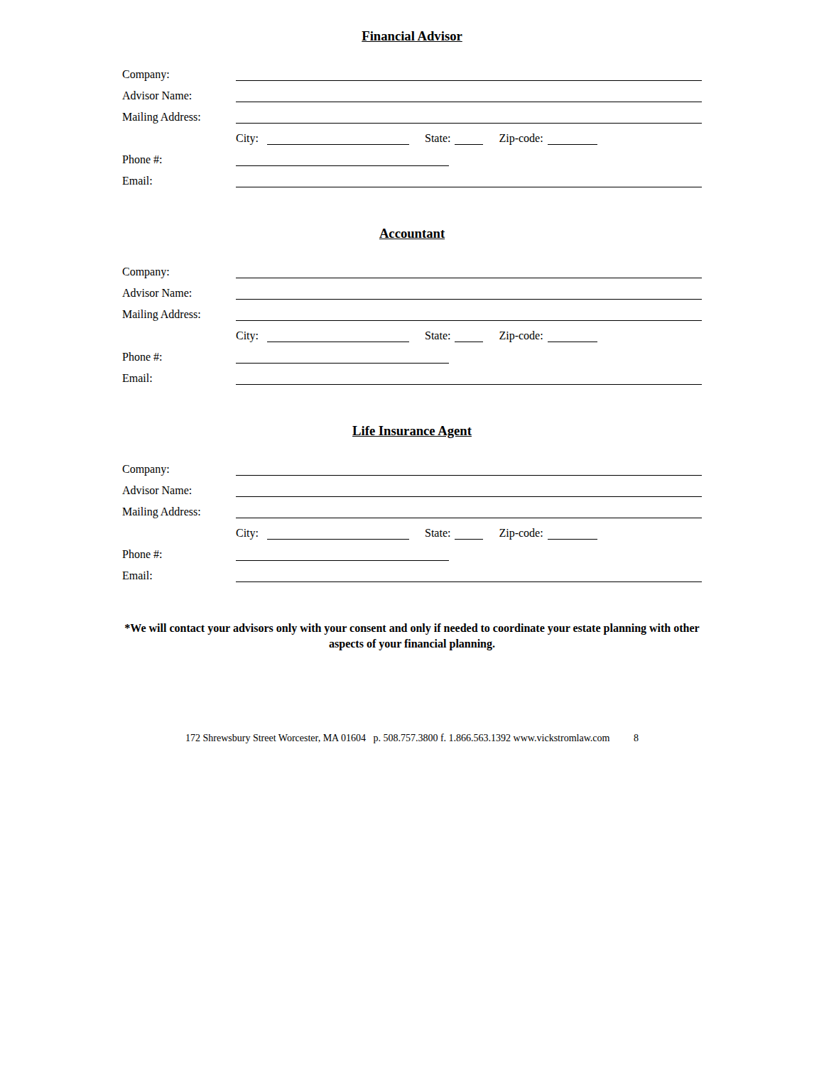Financial Advisor
| Company: | |
| Advisor Name: | |
| Mailing Address: | |
| | City: State: Zip-code: |
| Phone #: | |
| Email: | |
Accountant
| Company: | |
| Advisor Name: | |
| Mailing Address: | |
| | City: State: Zip-code: |
| Phone #: | |
| Email: | |
Life Insurance Agent
| Company: | |
| Advisor Name: | |
| Mailing Address: | |
| | City: State: Zip-code: |
| Phone #: | |
| Email: | |
*We will contact your advisors only with your consent and only if needed to coordinate your estate planning with other aspects of your financial planning.
172 Shrewsbury Street Worcester, MA 01604 p. 508.757.3800 f. 1.866.563.1392 www.vickstromlaw.com 8